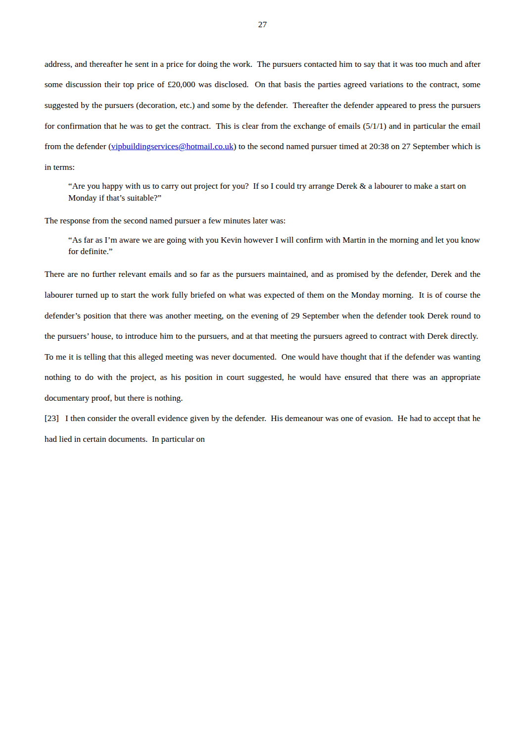27
address, and thereafter he sent in a price for doing the work. The pursuers contacted him to say that it was too much and after some discussion their top price of £20,000 was disclosed. On that basis the parties agreed variations to the contract, some suggested by the pursuers (decoration, etc.) and some by the defender. Thereafter the defender appeared to press the pursuers for confirmation that he was to get the contract. This is clear from the exchange of emails (5/1/1) and in particular the email from the defender (vipbuildingservices@hotmail.co.uk) to the second named pursuer timed at 20:38 on 27 September which is in terms:
“Are you happy with us to carry out project for you? If so I could try arrange Derek & a labourer to make a start on Monday if that’s suitable?”
The response from the second named pursuer a few minutes later was:
“As far as I’m aware we are going with you Kevin however I will confirm with Martin in the morning and let you know for definite.”
There are no further relevant emails and so far as the pursuers maintained, and as promised by the defender, Derek and the labourer turned up to start the work fully briefed on what was expected of them on the Monday morning. It is of course the defender’s position that there was another meeting, on the evening of 29 September when the defender took Derek round to the pursuers’ house, to introduce him to the pursuers, and at that meeting the pursuers agreed to contract with Derek directly. To me it is telling that this alleged meeting was never documented. One would have thought that if the defender was wanting nothing to do with the project, as his position in court suggested, he would have ensured that there was an appropriate documentary proof, but there is nothing.
[23] I then consider the overall evidence given by the defender. His demeanour was one of evasion. He had to accept that he had lied in certain documents. In particular on